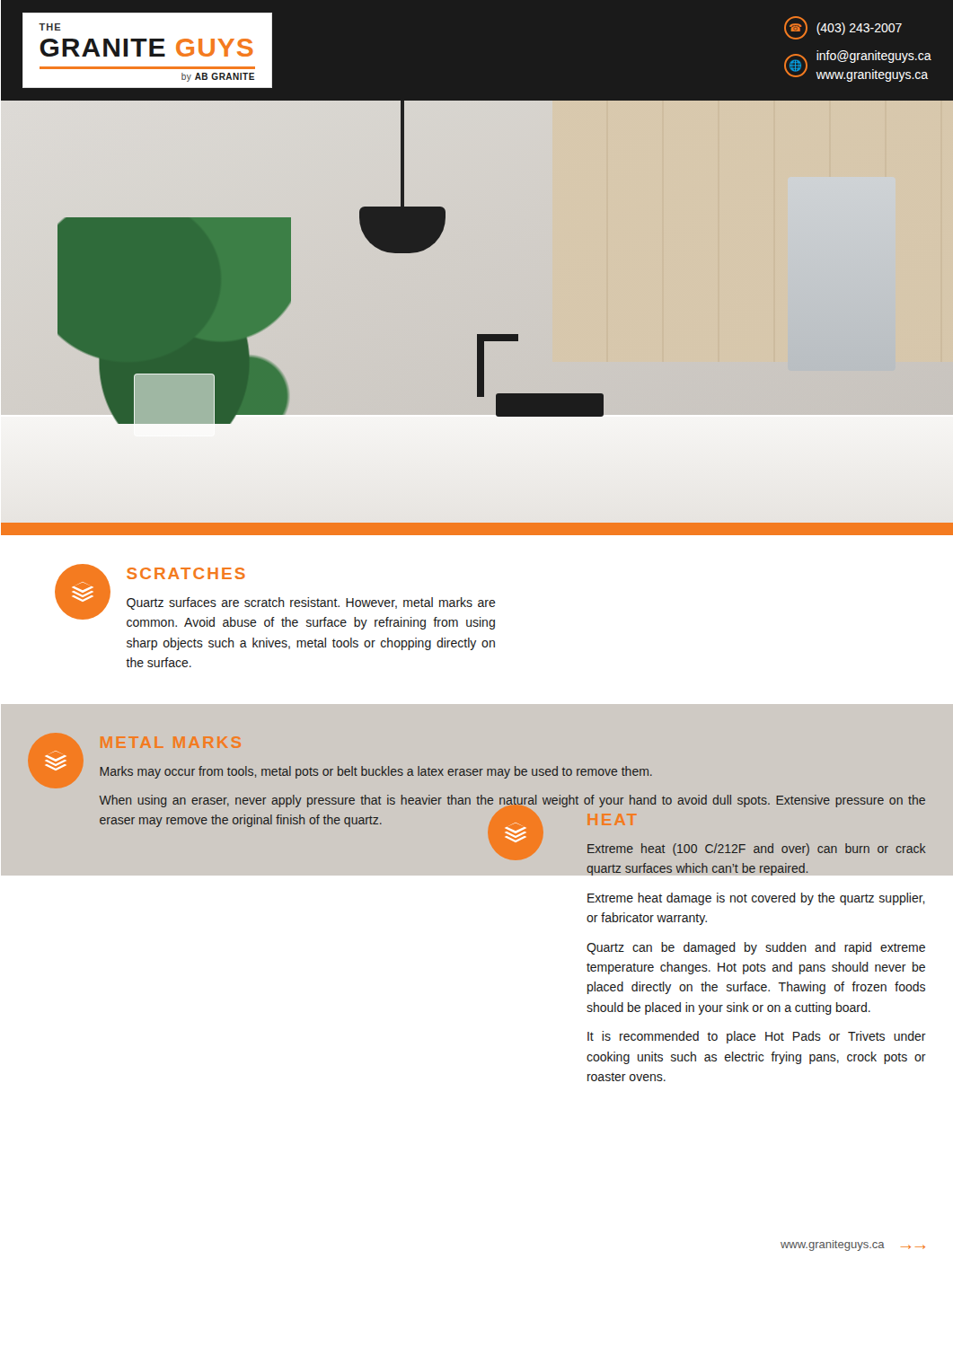THE
GRANITE GUYS
by AB GRANITE
☎ (403) 243-2007
🌐 info@graniteguys.ca
www.graniteguys.ca
QUARTZ (Engineered Stone)
CARE & MAINTENANCE
GUIDE
Most quartz surfaces are nonporous and nonabsorbent, highly resistant to liquids and acids such as coffee, wine, lemon juice, make up, olive oil, vinegar, raw or left-over food.
Everyday cooking substances don’t affect quartz surfaces, however cleaning spills as soon as they happen prevents build ups, which are harder to remove.
SCRATCHES
Quartz surfaces are scratch resistant. However, metal marks are common. Avoid abuse of the surface by refraining from using sharp objects such a knives, metal tools or chopping directly on the surface.
METAL MARKS
Marks may occur from tools, metal pots or belt buckles a latex eraser may be used to remove them.
When using an eraser, never apply pressure that is heavier than the natural weight of your hand to avoid dull spots. Extensive pressure on the eraser may remove the original finish of the quartz.
HEAT
Extreme heat (100 C/212F and over) can burn or crack quartz surfaces which can’t be repaired.
Extreme heat damage is not covered by the quartz supplier, or fabricator warranty.
Quartz can be damaged by sudden and rapid extreme temperature changes. Hot pots and pans should never be placed directly on the surface. Thawing of frozen foods should be placed in your sink or on a cutting board.
It is recommended to place Hot Pads or Trivets under cooking units such as electric frying pans, crock pots or roaster ovens.
www.graniteguys.ca →→